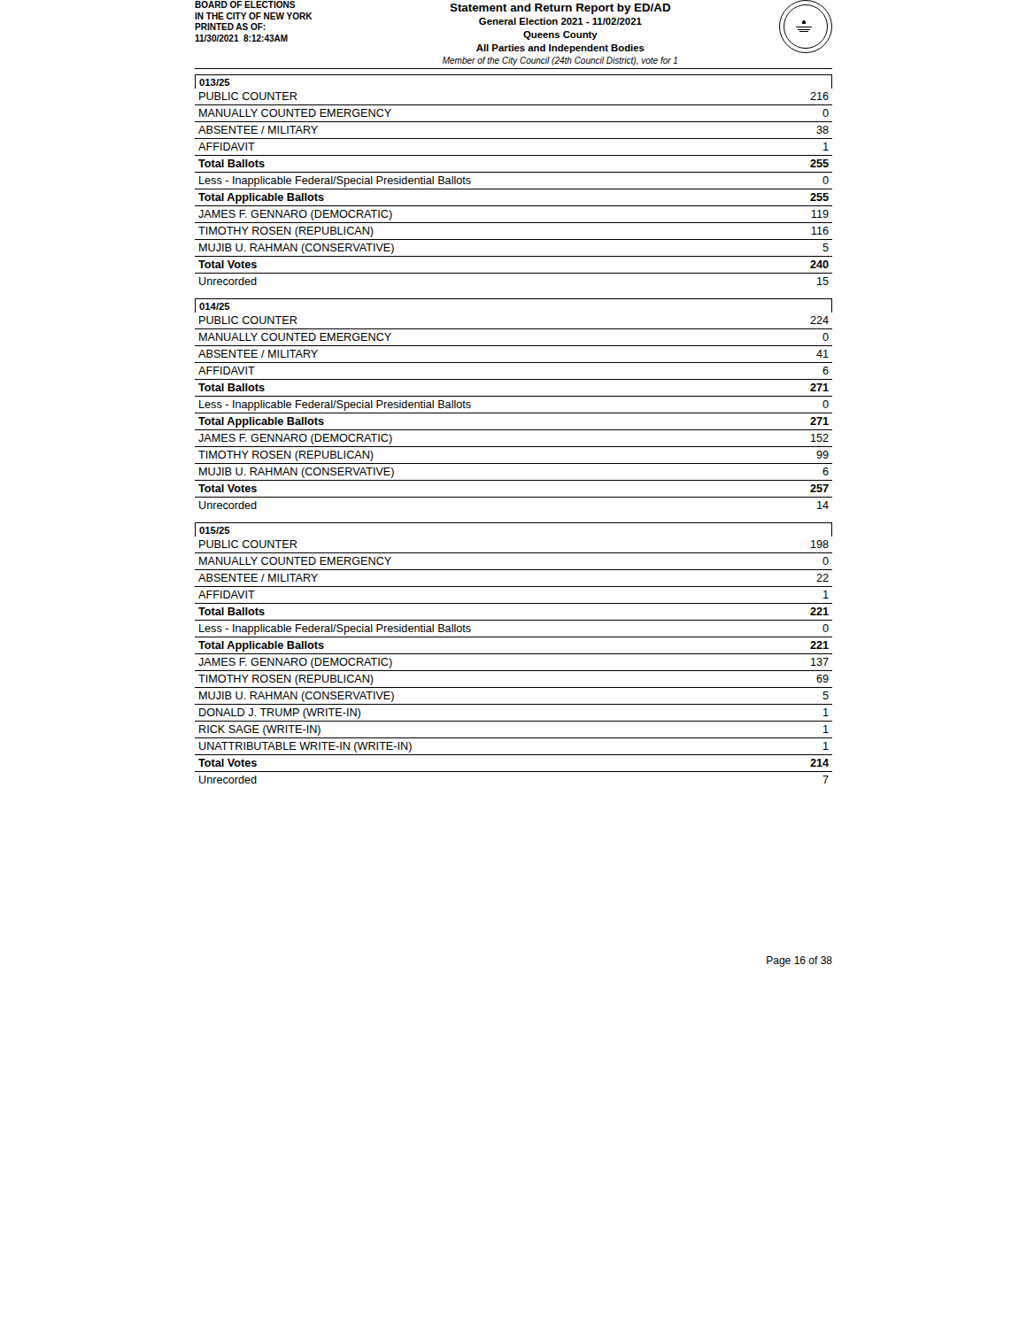BOARD OF ELECTIONS
IN THE CITY OF NEW YORK
PRINTED AS OF:
11/30/2021 8:12:43AM
Statement and Return Report by ED/AD
General Election 2021 - 11/02/2021
Queens County
All Parties and Independent Bodies
Member of the City Council (24th Council District), vote for 1
013/25
| PUBLIC COUNTER | 216 |
| MANUALLY COUNTED EMERGENCY | 0 |
| ABSENTEE / MILITARY | 38 |
| AFFIDAVIT | 1 |
| Total Ballots | 255 |
| Less - Inapplicable Federal/Special Presidential Ballots | 0 |
| Total Applicable Ballots | 255 |
| JAMES F. GENNARO (DEMOCRATIC) | 119 |
| TIMOTHY ROSEN (REPUBLICAN) | 116 |
| MUJIB U. RAHMAN (CONSERVATIVE) | 5 |
| Total Votes | 240 |
| Unrecorded | 15 |
014/25
| PUBLIC COUNTER | 224 |
| MANUALLY COUNTED EMERGENCY | 0 |
| ABSENTEE / MILITARY | 41 |
| AFFIDAVIT | 6 |
| Total Ballots | 271 |
| Less - Inapplicable Federal/Special Presidential Ballots | 0 |
| Total Applicable Ballots | 271 |
| JAMES F. GENNARO (DEMOCRATIC) | 152 |
| TIMOTHY ROSEN (REPUBLICAN) | 99 |
| MUJIB U. RAHMAN (CONSERVATIVE) | 6 |
| Total Votes | 257 |
| Unrecorded | 14 |
015/25
| PUBLIC COUNTER | 198 |
| MANUALLY COUNTED EMERGENCY | 0 |
| ABSENTEE / MILITARY | 22 |
| AFFIDAVIT | 1 |
| Total Ballots | 221 |
| Less - Inapplicable Federal/Special Presidential Ballots | 0 |
| Total Applicable Ballots | 221 |
| JAMES F. GENNARO (DEMOCRATIC) | 137 |
| TIMOTHY ROSEN (REPUBLICAN) | 69 |
| MUJIB U. RAHMAN (CONSERVATIVE) | 5 |
| DONALD J. TRUMP (WRITE-IN) | 1 |
| RICK SAGE (WRITE-IN) | 1 |
| UNATTRIBUTABLE WRITE-IN (WRITE-IN) | 1 |
| Total Votes | 214 |
| Unrecorded | 7 |
Page 16 of 38